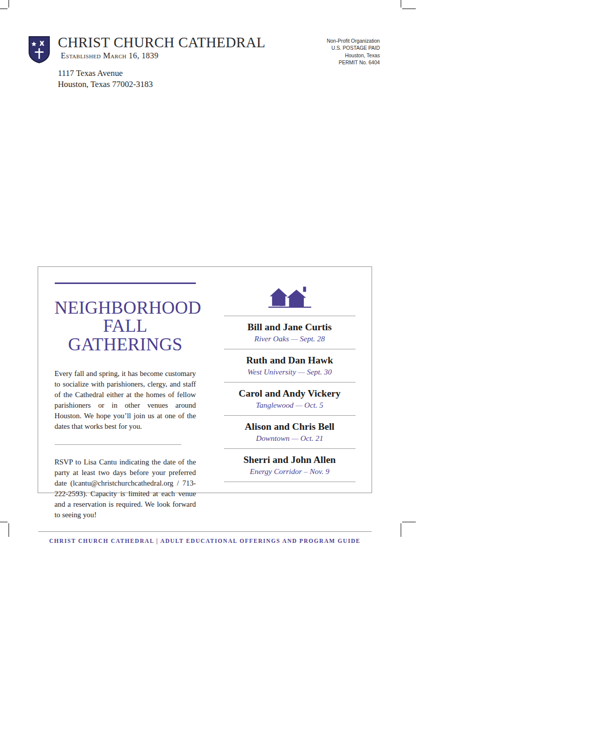Christ Church Cathedral
Established March 16, 1839
1117 Texas Avenue
Houston, Texas 77002-3183
Non-Profit Organization
U.S. POSTAGE PAID
Houston, Texas
PERMIT No. 6404
NeighborhoodFall Gatherings
Every fall and spring, it has become customary to socialize with parishioners, clergy, and staff of the Cathedral either at the homes of fellow parishioners or in other venues around Houston. We hope you’ll join us at one of the dates that works best for you.
RSVP to Lisa Cantu indicating the date of the party at least two days before your preferred date (lcantu@christchurchcathedral.org / 713-222-2593). Capacity is limited at each venue and a reservation is required. We look forward to seeing you!
Bill and Jane Curtis
River Oaks — Sept. 28
Ruth and Dan Hawk
West University — Sept. 30
Carol and Andy Vickery
Tanglewood — Oct. 5
Alison and Chris Bell
Downtown — Oct. 21
Sherri and John Allen
Energy Corridor – Nov. 9
Christ Church Cathedral | Adult Educational Offerings and Program Guide